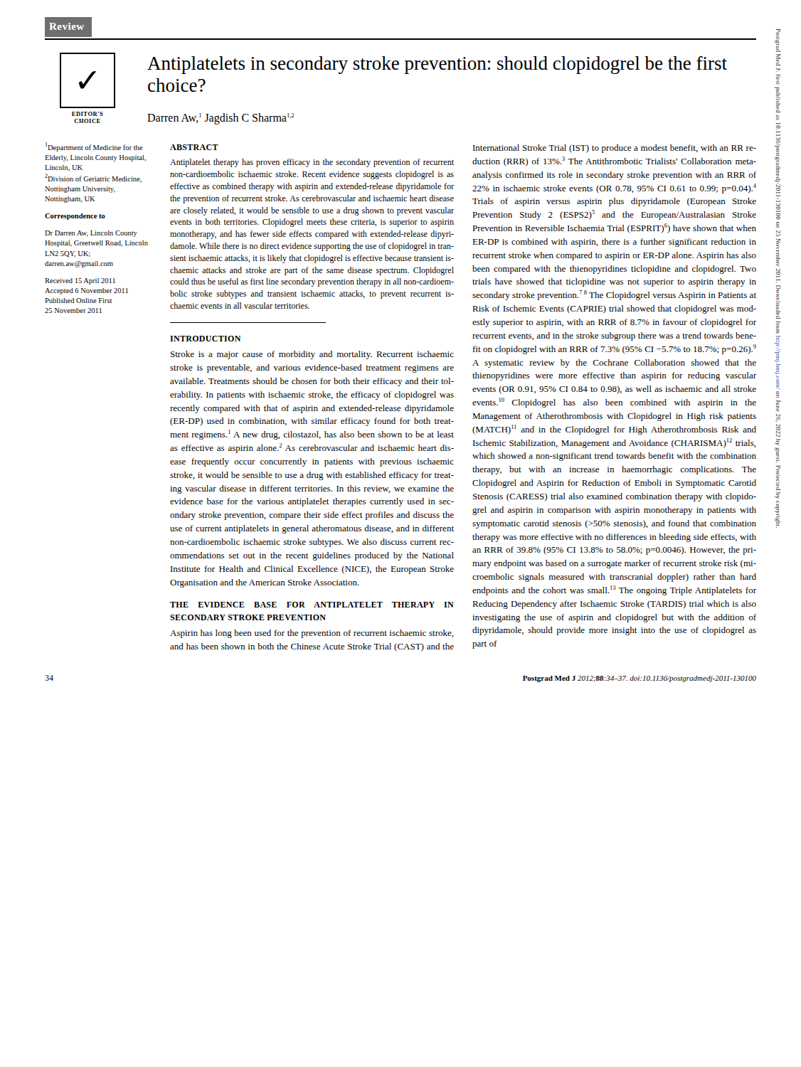Postgrad Med J: first published as 10.1136/postgradmedj-2011-130100 on 25 November 2011. Downloaded from http://pmj.bmj.com/ on June 26, 2022 by guest. Protected by copyright.
Review
✓
EDITOR'S
CHOICE
Antiplatelets in secondary stroke prevention: should clopidogrel be the first choice?
Darren Aw,1 Jagdish C Sharma1,2
1 Department of Medicine for the Elderly, Lincoln County Hospital, Lincoln, UK
2 Division of Geriatric Medicine, Nottingham University, Nottingham, UK
Correspondence to
Dr Darren Aw, Lincoln County Hospital, Greetwell Road, Lincoln LN2 5QY, UK; darren.aw@gmail.com
Received 15 April 2011
Accepted 6 November 2011
Published Online First
25 November 2011
ABSTRACT
Antiplatelet therapy has proven efficacy in the secondary prevention of recurrent non-cardioembolic ischaemic stroke. Recent evidence suggests clopidogrel is as effective as combined therapy with aspirin and extended-release dipyridamole for the prevention of recurrent stroke. As cerebrovascular and ischaemic heart disease are closely related, it would be sensible to use a drug shown to prevent vascular events in both territories. Clopidogrel meets these criteria, is superior to aspirin monotherapy, and has fewer side effects compared with extended-release dipyridamole. While there is no direct evidence supporting the use of clopidogrel in transient ischaemic attacks, it is likely that clopidogrel is effective because transient ischaemic attacks and stroke are part of the same disease spectrum. Clopidogrel could thus be useful as first line secondary prevention therapy in all non-cardioembolic stroke subtypes and transient ischaemic attacks, to prevent recurrent ischaemic events in all vascular territories.
INTRODUCTION
Stroke is a major cause of morbidity and mortality. Recurrent ischaemic stroke is preventable, and various evidence-based treatment regimens are available. Treatments should be chosen for both their efficacy and their tolerability. In patients with ischaemic stroke, the efficacy of clopidogrel was recently compared with that of aspirin and extended-release dipyridamole (ER-DP) used in combination, with similar efficacy found for both treatment regimens.1 A new drug, cilostazol, has also been shown to be at least as effective as aspirin alone.2 As cerebrovascular and ischaemic heart disease frequently occur concurrently in patients with previous ischaemic stroke, it would be sensible to use a drug with established efficacy for treating vascular disease in different territories. In this review, we examine the evidence base for the various antiplatelet therapies currently used in secondary stroke prevention, compare their side effect profiles and discuss the use of current antiplatelets in general atheromatous disease, and in different non-cardioembolic ischaemic stroke subtypes. We also discuss current recommendations set out in the recent guidelines produced by the National Institute for Health and Clinical Excellence (NICE), the European Stroke Organisation and the American Stroke Association.
THE EVIDENCE BASE FOR ANTIPLATELET THERAPY IN SECONDARY STROKE PREVENTION
Aspirin has long been used for the prevention of recurrent ischaemic stroke, and has been shown in both the Chinese Acute Stroke Trial (CAST) and the International Stroke Trial (IST) to produce a modest benefit, with an RR reduction (RRR) of 13%.3 The Antithrombotic Trialists' Collaboration meta-analysis confirmed its role in secondary stroke prevention with an RRR of 22% in ischaemic stroke events (OR 0.78, 95% CI 0.61 to 0.99; p=0.04).4 Trials of aspirin versus aspirin plus dipyridamole (European Stroke Prevention Study 2 (ESPS2)5 and the European/Australasian Stroke Prevention in Reversible Ischaemia Trial (ESPRIT)6) have shown that when ER-DP is combined with aspirin, there is a further significant reduction in recurrent stroke when compared to aspirin or ER-DP alone. Aspirin has also been compared with the thienopyridines ticlopidine and clopidogrel. Two trials have showed that ticlopidine was not superior to aspirin therapy in secondary stroke prevention.7 8 The Clopidogrel versus Aspirin in Patients at Risk of Ischemic Events (CAPRIE) trial showed that clopidogrel was modestly superior to aspirin, with an RRR of 8.7% in favour of clopidogrel for recurrent events, and in the stroke subgroup there was a trend towards benefit on clopidogrel with an RRR of 7.3% (95% CI −5.7% to 18.7%; p=0.26).9 A systematic review by the Cochrane Collaboration showed that the thienopyridines were more effective than aspirin for reducing vascular events (OR 0.91, 95% CI 0.84 to 0.98), as well as ischaemic and all stroke events.10 Clopidogrel has also been combined with aspirin in the Management of Atherothrombosis with Clopidogrel in High risk patients (MATCH)11 and in the Clopidogrel for High Atherothrombosis Risk and Ischemic Stabilization, Management and Avoidance (CHARISMA)12 trials, which showed a non-significant trend towards benefit with the combination therapy, but with an increase in haemorrhagic complications. The Clopidogrel and Aspirin for Reduction of Emboli in Symptomatic Carotid Stenosis (CARESS) trial also examined combination therapy with clopidogrel and aspirin in comparison with aspirin monotherapy in patients with symptomatic carotid stenosis (>50% stenosis), and found that combination therapy was more effective with no differences in bleeding side effects, with an RRR of 39.8% (95% CI 13.8% to 58.0%; p=0.0046). However, the primary endpoint was based on a surrogate marker of recurrent stroke risk (microembolic signals measured with transcranial doppler) rather than hard endpoints and the cohort was small.13 The ongoing Triple Antiplatelets for Reducing Dependency after Ischaemic Stroke (TARDIS) trial which is also investigating the use of aspirin and clopidogrel but with the addition of dipyridamole, should provide more insight into the use of clopidogrel as part of
34
Postgrad Med J 2012;88:34–37. doi:10.1136/postgradmedj-2011-130100